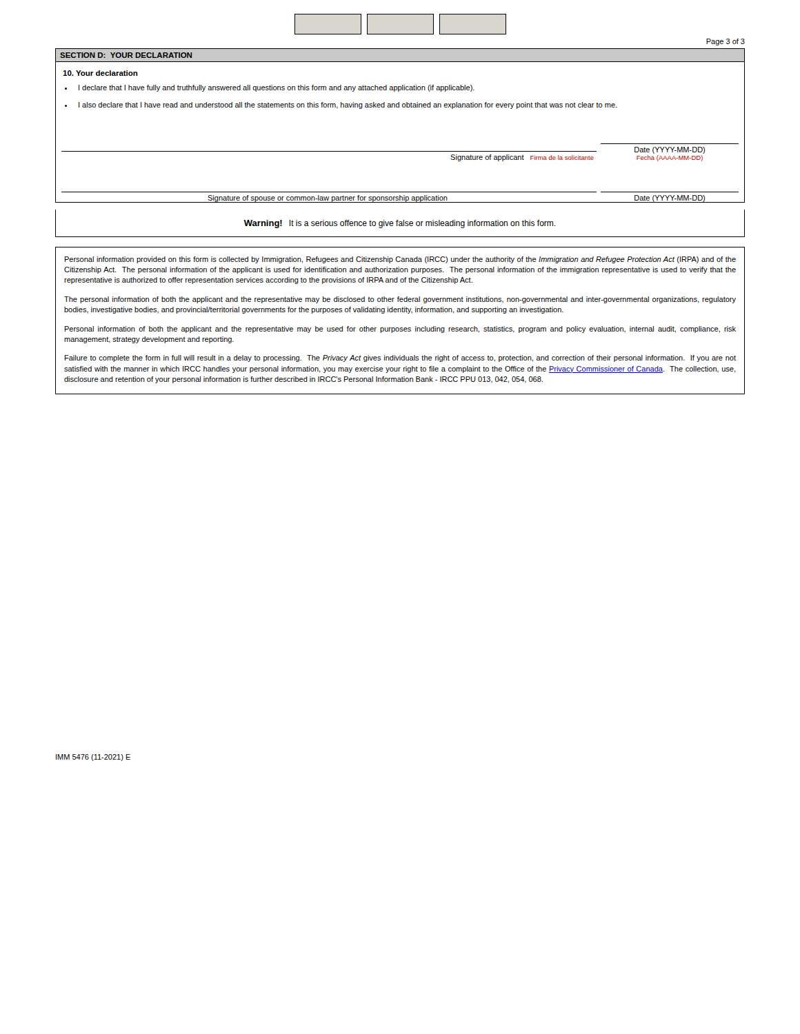Page 3 of 3
SECTION D: YOUR DECLARATION
10. Your declaration
I declare that I have fully and truthfully answered all questions on this form and any attached application (if applicable).
I also declare that I have read and understood all the statements on this form, having asked and obtained an explanation for every point that was not clear to me.
Signature of applicant Firma de la solicitante
Date (YYYY-MM-DD) Fecha (AAAA-MM-DD)
Signature of spouse or common-law partner for sponsorship application
Date (YYYY-MM-DD)
Warning! It is a serious offence to give false or misleading information on this form.
Personal information provided on this form is collected by Immigration, Refugees and Citizenship Canada (IRCC) under the authority of the Immigration and Refugee Protection Act (IRPA) and of the Citizenship Act. The personal information of the applicant is used for identification and authorization purposes. The personal information of the immigration representative is used to verify that the representative is authorized to offer representation services according to the provisions of IRPA and of the Citizenship Act.
The personal information of both the applicant and the representative may be disclosed to other federal government institutions, non-governmental and inter-governmental organizations, regulatory bodies, investigative bodies, and provincial/territorial governments for the purposes of validating identity, information, and supporting an investigation.
Personal information of both the applicant and the representative may be used for other purposes including research, statistics, program and policy evaluation, internal audit, compliance, risk management, strategy development and reporting.
Failure to complete the form in full will result in a delay to processing. The Privacy Act gives individuals the right of access to, protection, and correction of their personal information. If you are not satisfied with the manner in which IRCC handles your personal information, you may exercise your right to file a complaint to the Office of the Privacy Commissioner of Canada. The collection, use, disclosure and retention of your personal information is further described in IRCC's Personal Information Bank - IRCC PPU 013, 042, 054, 068.
IMM 5476 (11-2021) E